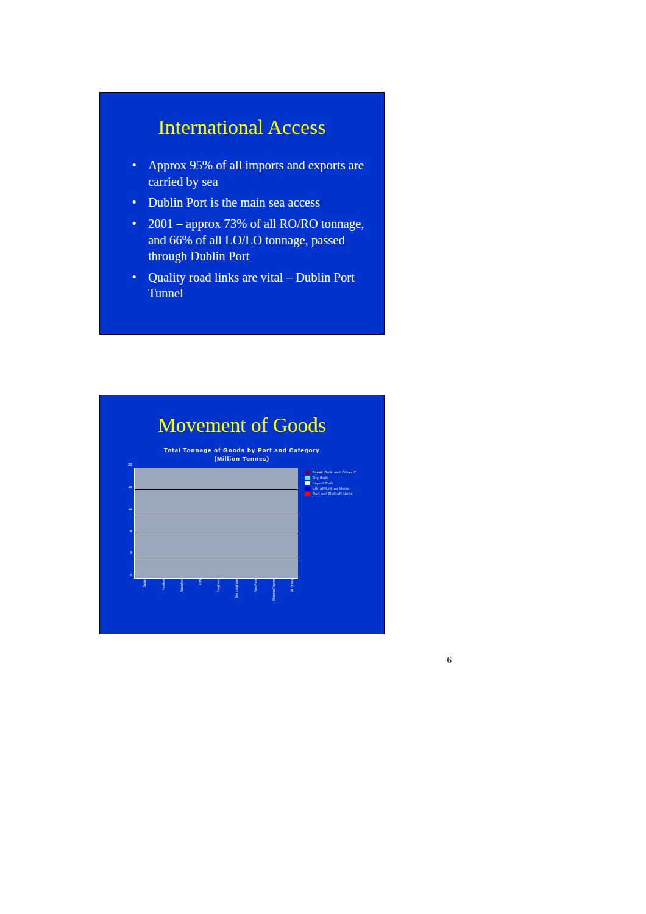International Access
Approx 95% of all imports and exports are carried by sea
Dublin Port is the main sea access
2001 – approx 73% of all RO/RO tonnage, and 66% of all LO/LO tonnage, passed through Dublin Port
Quality road links are vital – Dublin Port Tunnel
Movement of Goods
Total Tonnage of Goods by Port and Category
(Million Tonnes)
20 16 12 8 4 0
Break Bulk and Other C
Dry Bulk
Liquid Bulk
Lift-off/Lift-on Units
Roll on/-Roll off Units
Dublin Rosslare Waterford Cork Drogheda Dun Laoghaire New Ross Shannon/Foynes All Others
6